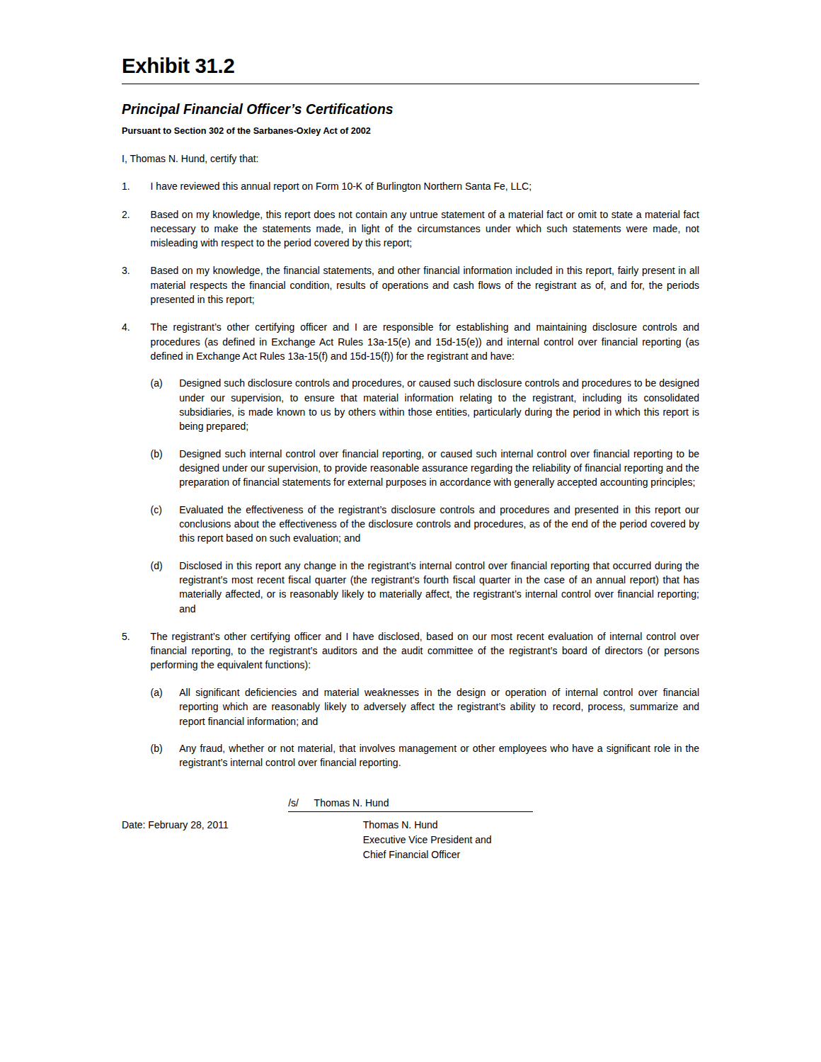Exhibit 31.2
Principal Financial Officer’s Certifications
Pursuant to Section 302 of the Sarbanes-Oxley Act of 2002
I, Thomas N. Hund, certify that:
I have reviewed this annual report on Form 10-K of Burlington Northern Santa Fe, LLC;
Based on my knowledge, this report does not contain any untrue statement of a material fact or omit to state a material fact necessary to make the statements made, in light of the circumstances under which such statements were made, not misleading with respect to the period covered by this report;
Based on my knowledge, the financial statements, and other financial information included in this report, fairly present in all material respects the financial condition, results of operations and cash flows of the registrant as of, and for, the periods presented in this report;
The registrant’s other certifying officer and I are responsible for establishing and maintaining disclosure controls and procedures (as defined in Exchange Act Rules 13a-15(e) and 15d-15(e)) and internal control over financial reporting (as defined in Exchange Act Rules 13a-15(f) and 15d-15(f)) for the registrant and have:
Designed such disclosure controls and procedures, or caused such disclosure controls and procedures to be designed under our supervision, to ensure that material information relating to the registrant, including its consolidated subsidiaries, is made known to us by others within those entities, particularly during the period in which this report is being prepared;
Designed such internal control over financial reporting, or caused such internal control over financial reporting to be designed under our supervision, to provide reasonable assurance regarding the reliability of financial reporting and the preparation of financial statements for external purposes in accordance with generally accepted accounting principles;
Evaluated the effectiveness of the registrant’s disclosure controls and procedures and presented in this report our conclusions about the effectiveness of the disclosure controls and procedures, as of the end of the period covered by this report based on such evaluation; and
Disclosed in this report any change in the registrant’s internal control over financial reporting that occurred during the registrant’s most recent fiscal quarter (the registrant’s fourth fiscal quarter in the case of an annual report) that has materially affected, or is reasonably likely to materially affect, the registrant’s internal control over financial reporting; and
The registrant’s other certifying officer and I have disclosed, based on our most recent evaluation of internal control over financial reporting, to the registrant’s auditors and the audit committee of the registrant’s board of directors (or persons performing the equivalent functions):
All significant deficiencies and material weaknesses in the design or operation of internal control over financial reporting which are reasonably likely to adversely affect the registrant’s ability to record, process, summarize and report financial information; and
Any fraud, whether or not material, that involves management or other employees who have a significant role in the registrant’s internal control over financial reporting.
/s/ Thomas N. Hund
Date: February 28, 2011
Thomas N. Hund
Executive Vice President and
Chief Financial Officer